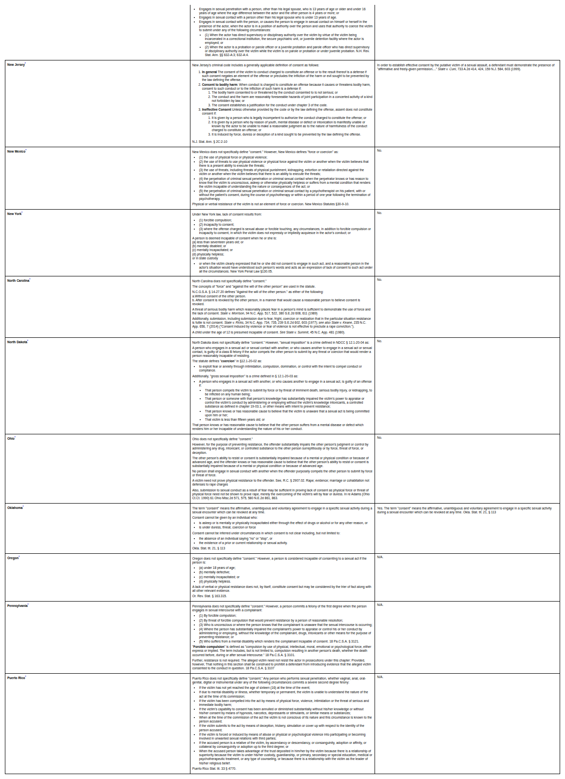| | Engages in sexual penetration with a person, other than his legal spouse, who is 13 years of age or older and under 16 years of age where the age difference between the actor and the other person is 4 years or more; or Engages in sexual contact with a person other than his legal spouse who is under 13 years of age. Engages in sexual contact with the person, or causes the person to engage in sexual contact on himself or herself in the presence of the actor, when the actor is in a position of authority over the person and uses that authority to coerce the victim to submit under any of the following circumstances: (1) When the actor has direct supervisory or disciplinary authority over the victim by virtue of the victim being incarcerated in a correctional institution, the secure psychiatric unit, or juvenile detention facility where the actor is employed; or (2) When the actor is a probation or parole officer or a juvenile probation and parole officer who has direct supervisory or disciplinary authority over the victim while the victim is on parole or probation or under juvenile probation. N.H. Rev. Stat. Ann. §§ 632-A:3; 632-A:4. | |
| New Jersey * | New Jersey's criminal code includes a generally applicable definition of consent as follows: In general The consent of the victim to conduct charged to constitute an offense or to the result thereof is a defense if such consent negates an element of the offense or precludes the infliction of the harm or evil sought to be prevented by the law defining the offense. Consent to bodily harm : When conduct is charged to constitute an offense because it causes or threatens bodily harm, consent to such conduct or to the infliction of such harm is a defense if: The bodily harm consented to or threatened by the conduct consented to is not serious; or The conduct and the harm are reasonably foreseeable hazards of joint participation in a concerted activity of a kind not forbidden by law; or The consent establishes a justification for the conduct under chapter 3 of the code. Ineffective Consent Unless otherwise provided by the code or by the law defining the offense, assent does not constitute consent if: It is given by a person who is legally incompetent to authorize the conduct charged to constitute the offense; or It is given by a person who by reason of youth, mental disease or defect or intoxication is manifestly unable or known by the actor to be unable to make a reasonable judgment as to the nature of harmfulness of the conduct charged to constitute an offense; or It is induced by force, duress or deception of a kind sought to be prevented by the law defining the offense. N.J. Stat. Ann. § 2C:2-10 | In order to establish effective consent by the putative victim of a sexual assault, a defendant must demonstrate the presence of "affirmative and freely-given permission...." State v. Cuni , 733 A.2d 414, 424, 159 N.J. 584, 603 (1999). |
| New Mexico * | New Mexico does not specifically define "consent." However, New Mexico defines "force or coercion" as: (1) the use of physical force or physical violence; (2) the use of threats to use physical violence or physical force against the victim or another when the victim believes that there is a present ability to execute the threats; (3) the use of threats, including threats of physical punishment, kidnapping, extortion or retaliation directed against the victim or another when the victim believes that there is an ability to execute the threats; (4) the perpetration of criminal sexual penetration or criminal sexual contact when the perpetrator knows or has reason to know that the victim is unconscious, asleep or otherwise physically helpless or suffers from a mental condition that renders the victim incapable of understanding the nature or consequences of the act; or (5) the perpetration of criminal sexual penetration or criminal sexual contact by a psychotherapist on his patient, with or without the patient's consent, during the course of psychotherapy or within a period of one year following the termination of psychotherapy. Physical or verbal resistance of the victim is not an element of force or coercion. New Mexico Statutes §30-9-10. | No. |
| New York * | Under New York law, lack of consent results from: (1) forcible compulsion; (2) incapacity to consent; (3) where the offense charged is sexual abuse or forcible touching, any circumstances, in addition to forcible compulsion or incapacity to consent, in which the victim does not expressly or impliedly acquiesce in the actor's conduct; or A person is deemed incapable of consent when he or she is: (a) less than seventeen years old; or (b) mentally disabled; or (c) mentally incapacitated; or (d) physically helpless; or in state custody or when the victim clearly expressed that he or she did not consent to engage in such act, and a reasonable person in the actor's situation would have understood such person's words and acts as an expression of lack of consent to such act under all the circumstances. New York Penal Law §130.05. | No. |
| North Carolina * | North Carolina does not specifically define "consent." The concepts of "force" and "against the will of the other person" are used in the statute. N.C.G.S.A. § 14-27.20 defines "Against the will of the other person." as either of the following: a.Without consent of the other person. b. After consent is revoked by the other person, in a manner that would cause a reasonable person to believe consent is revoked. A threat of serious bodily harm which reasonably places fear in a person's mind is sufficient to demonstrate the use of force and the lack of consent. State v. Morrison , 94 N.C. App. 517, 522, 380 S.E.2d 608, 611 (1989) Additionally, submission, including submission due to fear, fright, coercion or realization that in the particular situation resistance is futile is not consent. State v. Ricks , 34 N.C. App. 734, 735, 239 S.E.2d 602, 603 (1977); see also State v. Keane , 235 N.C. App. 656, 7 (2014) ("Consent induced by violence or fear of violence is not effective to preclude a rape conviction."). A child under the age of 12 is presumed incapable of consent. See State v. Summit , 45 N.C. App. 481 (1980). | No. |
| North Dakota * | North Dakota does not specifically define "consent." However, "sexual imposition" is a crime defined in NDCC § 12.1-20-04 as: A person who engages in a sexual act or sexual contact with another, or who causes another to engage in a sexual act or sexual contact, is guilty of a class B felony if the actor compels the other person to submit by any threat or coercion that would render a person reasonably incapable of resisting. The statute defines " coercion " in §12.1-20-02 as: to exploit fear or anxiety through intimidation, compulsion, domination, or control with the intent to compel conduct or compliance. Additionally, "gross sexual imposition" is a crime defined in § 12.1-20-03 as: A person who engages in a sexual act with another, or who causes another to engage in a sexual act, is guilty of an offense if: That person compels the victim to submit by force or by threat of imminent death, serious bodily injury, or kidnapping, to be inflicted on any human being; That person or someone with that person's knowledge has substantially impaired the victim's power to appraise or control the victim's conduct by administering or employing without the victim's knowledge intoxicants, a controlled substance as defined in chapter 19-03.1, or other means with intent to prevent resistance; That person knows or has reasonable cause to believe that the victim is unaware that a sexual act is being committed upon him or her; That victim is less than fifteen years old; or That person knows or has reasonable cause to believe that the other person suffers from a mental disease or defect which renders him or her incapable of understanding the nature of his or her conduct. | No. |
| Ohio * | Ohio does not specifically define "consent." However, for the purpose of preventing resistance, the offender substantially impairs the other person's judgment or control by administering any drug, intoxicant, or controlled substance to the other person surreptitiously or by force, threat of force, or deception. The other person's ability to resist or consent is substantially impaired because of a mental or physical condition or because of advanced age, and the offender knows or has reasonable cause to believe that the other person's ability to resist or consent is substantially impaired because of a mental or physical condition or because of advanced age. No person shall engage in sexual conduct with another when the offender purposely compels the other person to submit by force or threat of force. A victim need not prove physical resistance to the offender. See, R.C. § 2907.02. Rape; evidence; marriage or cohabitation not defenses to rape charges Also, submission to sexual conduct as a result of fear may be sufficient in proving lack of consent as physical force or threat of physical force need not be shown to prove rape, merely the overcoming of the victim's will by fear or duress. In re Adams (Ohio Ct.Ct. 1990) 61 Ohio Misc.2d 571, 575, 580 N.E.2d 861, 863. | No. |
| Oklahoma * | The term "consent" means the affirmative, unambiguous and voluntary agreement to engage in a specific sexual activity during a sexual encounter which can be revoked at any time. Consent cannot be given by an individual who: is asleep or is mentally or physically incapacitated either through the effect of drugs or alcohol or for any other reason, or is under duress, threat, coercion or force Consent cannot be inferred under circumstances in which consent is not clear including, but not limited to: the absence of an individual saying "no" or "stop", or the existence of a prior or current relationship or sexual activity. Okla. Stat. tit. 21, § 113 | Yes. The term "consent" means the affirmative, unambiguous and voluntary agreement to engage in a specific sexual activity during a sexual encounter which can be revoked at any time. Okla. Stat. tit. 21, § 113 |
| Oregon * | Oregon does not specifically define "consent." However, a person is considered incapable of consenting to a sexual act if the person is: (a) under 18 years of age; (b) mentally defective; (c) mentally incapacitated; or (d) physically helpless. A lack of verbal or physical resistance does not, by itself, constitute consent but may be considered by the trier of fact along with all other relevant evidence. Or. Rev. Stat. § 163.315. | N/A. |
| Pennsylvania * | Pennsylvania does not specifically define "consent." However, a person commits a felony of the first degree when the person engages in sexual intercourse with a complainant: (1) By forcible compulsion; (2) By threat of forcible compulsion that would prevent resistance by a person of reasonable resolution; (3) Who is unconscious or where the person knows that the complainant is unaware that the sexual intercourse is occurring; (4) Where the person has substantially impaired the complainant's power to appraise or control his or her conduct by administering or employing, without the knowledge of the complainant, drugs, intoxicants or other means for the purpose of preventing resistance; or (5) Who suffers from a mental disability which renders the complainant incapable of consent. 18 Pa.C.S.A. § 3121. " Forcible compulsion " is defined as "compulsion by use of physical, intellectual, moral, emotional or psychological force, either express or implied. The term includes, but is not limited to, compulsion resulting in another person's death, whether the death occurred before, during or after sexual intercourse." 18 Pa.C.S.A. § 3101. Further, resistance is not required. The alleged victim need not resist the actor in prosecutions under this chapter: Provided, however, That nothing in this section shall be construed to prohibit a defendant from introducing evidence that the alleged victim consented to the conduct in question. 18 Pa.C.S.A. § 3107 | N/A. |
| Puerto Rico * | Puerto Rico does not specifically define "consent." Any person who performs sexual penetration, whether vaginal, anal, oral-genital, digital or instrumental under any of the following circumstances commits a severe second degree felony: If the victim has not yet reached the age of sixteen (16) at the time of the event; If due to mental disability or illness, whether temporary or permanent, the victim is unable to understand the nature of the act at the time of its commission; If the victim has been compelled into the act by means of physical force, violence, intimidation or the threat of serious and immediate bodily harm; If the victim's capability to consent has been annulled or diminished substantially without his/her knowledge or without his/her consent by means of hypnosis, narcotics, depressants or stimulants, or similar means or substances; When at the time of the commission of the act the victim is not conscious of its nature and this circumstance is known to the person accused; If the victim submits to the act by means of deception, trickery, simulation or cover up with respect to the identity of the person accused; If the victim is forced or induced by means of abuse or physical or psychological violence into participating or becoming involved in unwanted sexual relations with third parties; If the accused person is a relative of the victim, by ascendancy or descendancy, or consanguinity, adoption or affinity, or collateral by consanguinity or adoption up to the third degree; or When the accused person takes advantage of the trust deposited in him/her by the victim because there is a relationship of superiority because the victim is under his/her custody, guardianship, or primary, secondary or special education, medical or psychotherapeutic treatment, or any type of counseling, or because there is a relationship with the victim as the leader of his/her religious belief. Puerto Rico Stat. tit. 33 § 4770. | N/A. |